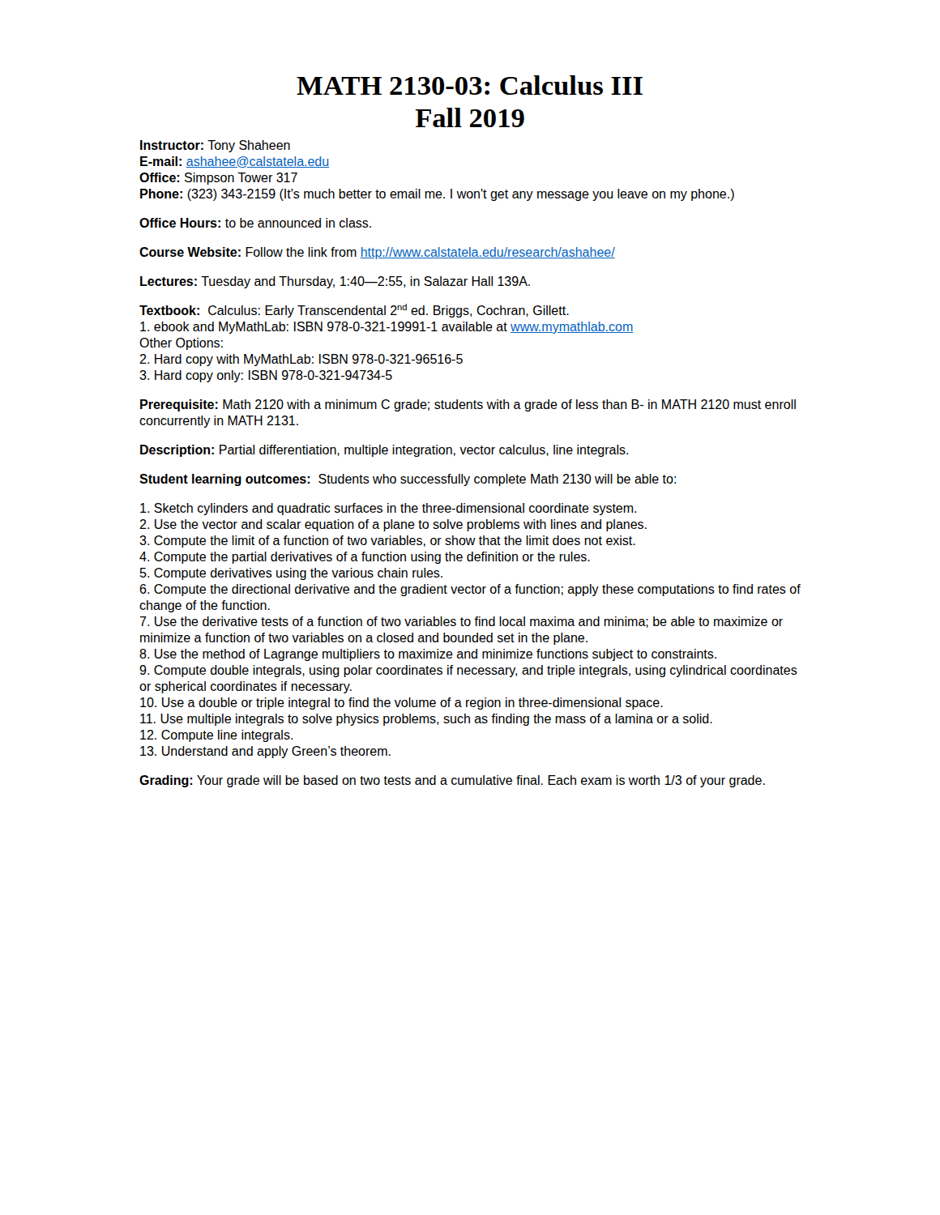MATH 2130-03: Calculus IIIFall 2019
Instructor: Tony Shaheen
E-mail: ashahee@calstatela.edu
Office: Simpson Tower 317
Phone: (323) 343-2159 (It's much better to email me. I won't get any message you leave on my phone.)
Office Hours: to be announced in class.
Course Website: Follow the link from http://www.calstatela.edu/research/ashahee/
Lectures: Tuesday and Thursday, 1:40—2:55, in Salazar Hall 139A.
Textbook: Calculus: Early Transcendental 2nd ed. Briggs, Cochran, Gillett.
1. ebook and MyMathLab: ISBN 978-0-321-19991-1 available at www.mymathlab.com
Other Options:
2. Hard copy with MyMathLab: ISBN 978-0-321-96516-5
3. Hard copy only: ISBN 978-0-321-94734-5
Prerequisite: Math 2120 with a minimum C grade; students with a grade of less than B- in MATH 2120 must enroll concurrently in MATH 2131.
Description: Partial differentiation, multiple integration, vector calculus, line integrals.
Student learning outcomes: Students who successfully complete Math 2130 will be able to:
1. Sketch cylinders and quadratic surfaces in the three-dimensional coordinate system.
2. Use the vector and scalar equation of a plane to solve problems with lines and planes.
3. Compute the limit of a function of two variables, or show that the limit does not exist.
4. Compute the partial derivatives of a function using the definition or the rules.
5. Compute derivatives using the various chain rules.
6. Compute the directional derivative and the gradient vector of a function; apply these computations to find rates of change of the function.
7. Use the derivative tests of a function of two variables to find local maxima and minima; be able to maximize or minimize a function of two variables on a closed and bounded set in the plane.
8. Use the method of Lagrange multipliers to maximize and minimize functions subject to constraints.
9. Compute double integrals, using polar coordinates if necessary, and triple integrals, using cylindrical coordinates or spherical coordinates if necessary.
10. Use a double or triple integral to find the volume of a region in three-dimensional space.
11. Use multiple integrals to solve physics problems, such as finding the mass of a lamina or a solid.
12. Compute line integrals.
13. Understand and apply Green’s theorem.
Grading: Your grade will be based on two tests and a cumulative final. Each exam is worth 1/3 of your grade.